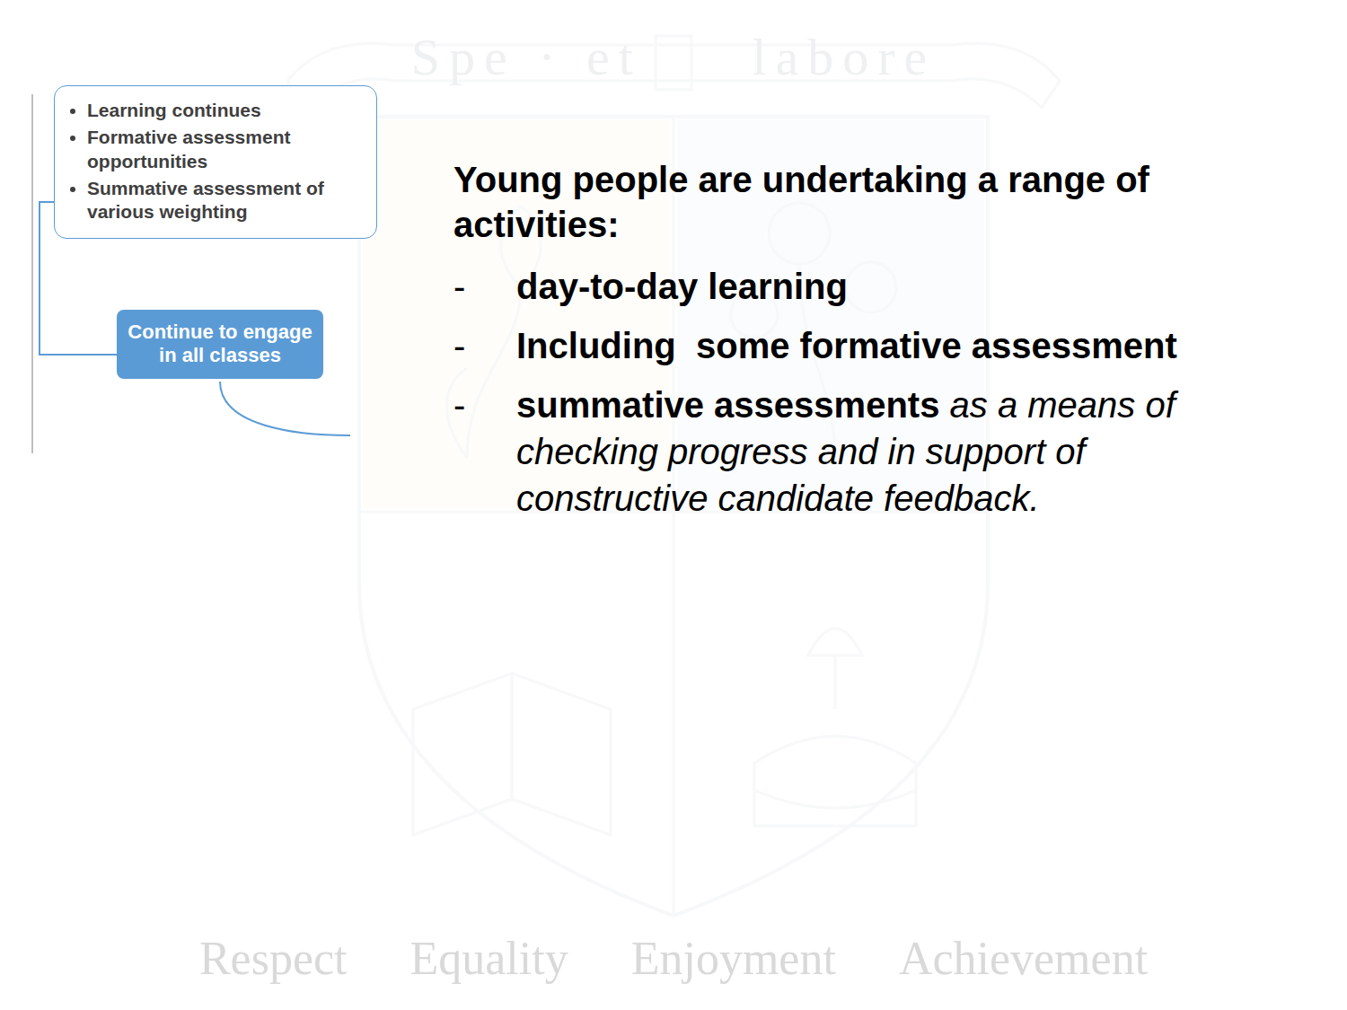Spe · et labore
Learning continues
Formative assessment opportunities
Summative assessment of various weighting
Continue to engage
in all classes
Young people are undertaking a range of activities:
day-to-day learning
Including some formative assessment
summative assessments as a means of checking progress and in support of constructive candidate feedback.
Respect Equality Enjoyment Achievement